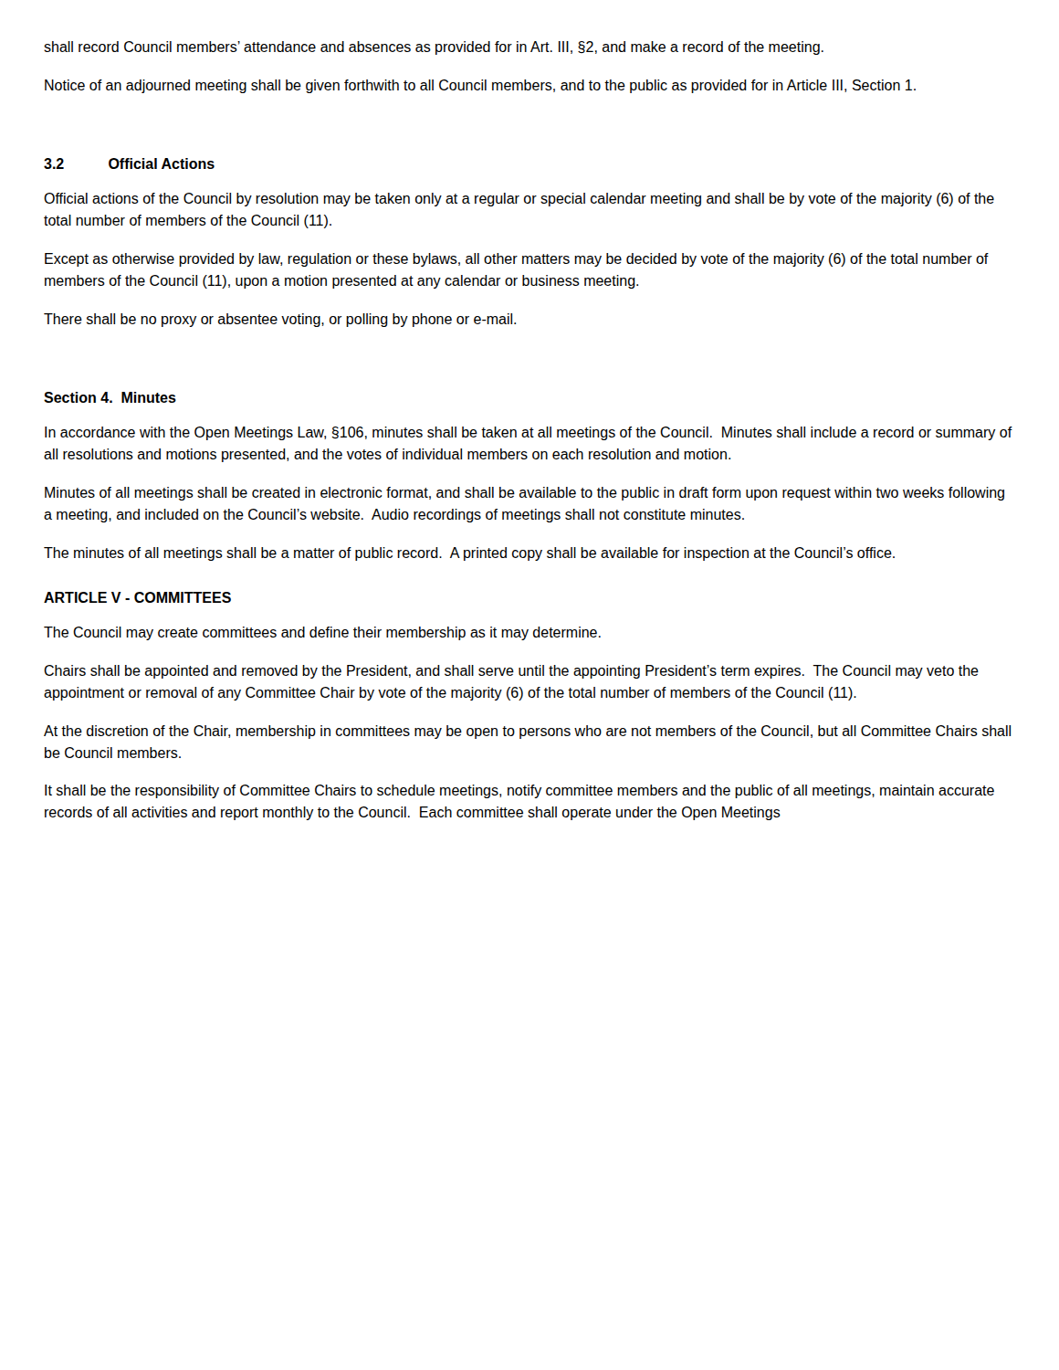shall record Council members’ attendance and absences as provided for in Art. III, §2, and make a record of the meeting.
Notice of an adjourned meeting shall be given forthwith to all Council members, and to the public as provided for in Article III, Section 1.
3.2 Official Actions
Official actions of the Council by resolution may be taken only at a regular or special calendar meeting and shall be by vote of the majority (6) of the total number of members of the Council (11).
Except as otherwise provided by law, regulation or these bylaws, all other matters may be decided by vote of the majority (6) of the total number of members of the Council (11), upon a motion presented at any calendar or business meeting.
There shall be no proxy or absentee voting, or polling by phone or e-mail.
Section 4. Minutes
In accordance with the Open Meetings Law, §106, minutes shall be taken at all meetings of the Council. Minutes shall include a record or summary of all resolutions and motions presented, and the votes of individual members on each resolution and motion.
Minutes of all meetings shall be created in electronic format, and shall be available to the public in draft form upon request within two weeks following a meeting, and included on the Council’s website. Audio recordings of meetings shall not constitute minutes.
The minutes of all meetings shall be a matter of public record. A printed copy shall be available for inspection at the Council’s office.
ARTICLE V - COMMITTEES
The Council may create committees and define their membership as it may determine.
Chairs shall be appointed and removed by the President, and shall serve until the appointing President’s term expires. The Council may veto the appointment or removal of any Committee Chair by vote of the majority (6) of the total number of members of the Council (11).
At the discretion of the Chair, membership in committees may be open to persons who are not members of the Council, but all Committee Chairs shall be Council members.
It shall be the responsibility of Committee Chairs to schedule meetings, notify committee members and the public of all meetings, maintain accurate records of all activities and report monthly to the Council. Each committee shall operate under the Open Meetings